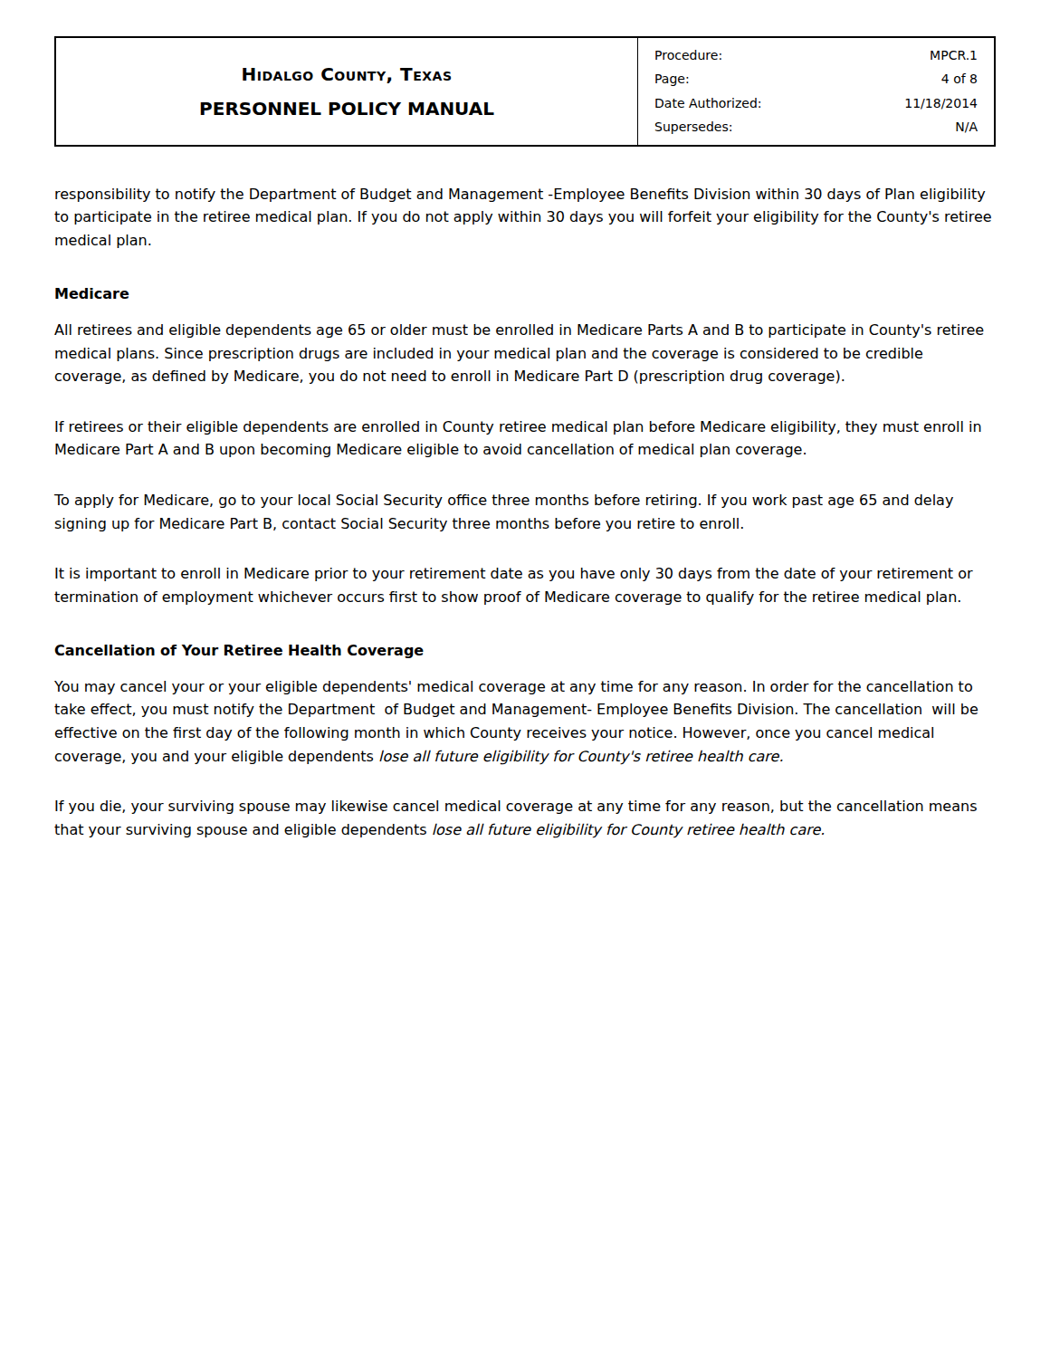| Hidalgo County, Texas PERSONNEL POLICY MANUAL | / Procedure: / MPCR.1 / / Page: / 4 of 8 / / Date Authorized: / 11/18/2014 / / Supersedes: / N/A / |
responsibility to notify the Department of Budget and Management -Employee Benefits Division within 30 days of Plan eligibility to participate in the retiree medical plan. If you do not apply within 30 days you will forfeit your eligibility for the County's retiree medical plan.
Medicare
All retirees and eligible dependents age 65 or older must be enrolled in Medicare Parts A and B to participate in County's retiree medical plans. Since prescription drugs are included in your medical plan and the coverage is considered to be credible coverage, as defined by Medicare, you do not need to enroll in Medicare Part D (prescription drug coverage).
If retirees or their eligible dependents are enrolled in County retiree medical plan before Medicare eligibility, they must enroll in Medicare Part A and B upon becoming Medicare eligible to avoid cancellation of medical plan coverage.
To apply for Medicare, go to your local Social Security office three months before retiring. If you work past age 65 and delay signing up for Medicare Part B, contact Social Security three months before you retire to enroll.
It is important to enroll in Medicare prior to your retirement date as you have only 30 days from the date of your retirement or termination of employment whichever occurs first to show proof of Medicare coverage to qualify for the retiree medical plan.
Cancellation of Your Retiree Health Coverage
You may cancel your or your eligible dependents' medical coverage at any time for any reason. In order for the cancellation to take effect, you must notify the Department of Budget and Management- Employee Benefits Division. The cancellation will be effective on the first day of the following month in which County receives your notice. However, once you cancel medical coverage, you and your eligible dependents lose all future eligibility for County's retiree health care.
If you die, your surviving spouse may likewise cancel medical coverage at any time for any reason, but the cancellation means that your surviving spouse and eligible dependents lose all future eligibility for County retiree health care.